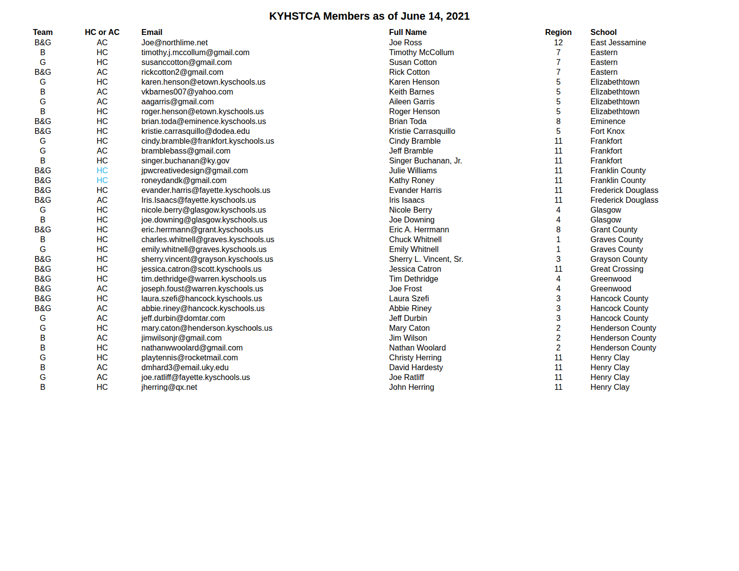KYHSTCA Members as of June 14, 2021
| Team | HC or AC | Email | Full Name | Region | School |
| --- | --- | --- | --- | --- | --- |
| B&G | AC | Joe@northlime.net | Joe Ross | 12 | East Jessamine |
| B | HC | timothy.j.mccollum@gmail.com | Timothy McCollum | 7 | Eastern |
| G | HC | susanccotton@gmail.com | Susan Cotton | 7 | Eastern |
| B&G | AC | rickcotton2@gmail.com | Rick Cotton | 7 | Eastern |
| G | HC | karen.henson@etown.kyschools.us | Karen Henson | 5 | Elizabethtown |
| B | AC | vkbarnes007@yahoo.com | Keith Barnes | 5 | Elizabethtown |
| G | AC | aagarris@gmail.com | Aileen Garris | 5 | Elizabethtown |
| B | HC | roger.henson@etown.kyschools.us | Roger Henson | 5 | Elizabethtown |
| B&G | HC | brian.toda@eminence.kyschools.us | Brian Toda | 8 | Eminence |
| B&G | HC | kristie.carrasquillo@dodea.edu | Kristie Carrasquillo | 5 | Fort Knox |
| G | HC | cindy.bramble@frankfort.kyschools.us | Cindy Bramble | 11 | Frankfort |
| G | AC | bramblebass@gmail.com | Jeff Bramble | 11 | Frankfort |
| B | HC | singer.buchanan@ky.gov | Singer Buchanan, Jr. | 11 | Frankfort |
| B&G | HC | jpwcreativedesign@gmail.com | Julie Williams | 11 | Franklin County |
| B&G | HC | roneydandk@gmail.com | Kathy Roney | 11 | Franklin County |
| B&G | HC | evander.harris@fayette.kyschools.us | Evander Harris | 11 | Frederick Douglass |
| B&G | AC | Iris.Isaacs@fayette.kyschools.us | Iris Isaacs | 11 | Frederick Douglass |
| G | HC | nicole.berry@glasgow.kyschools.us | Nicole Berry | 4 | Glasgow |
| B | HC | joe.downing@glasgow.kyschools.us | Joe Downing | 4 | Glasgow |
| B&G | HC | eric.herrmann@grant.kyschools.us | Eric A. Herrmann | 8 | Grant County |
| B | HC | charles.whitnell@graves.kyschools.us | Chuck Whitnell | 1 | Graves County |
| G | HC | emily.whitnell@graves.kyschools.us | Emily Whitnell | 1 | Graves County |
| B&G | HC | sherry.vincent@grayson.kyschools.us | Sherry L. Vincent, Sr. | 3 | Grayson County |
| B&G | HC | jessica.catron@scott.kyschools.us | Jessica Catron | 11 | Great Crossing |
| B&G | HC | tim.dethridge@warren.kyschools.us | Tim Dethridge | 4 | Greenwood |
| B&G | AC | joseph.foust@warren.kyschools.us | Joe Frost | 4 | Greenwood |
| B&G | HC | laura.szefi@hancock.kyschools.us | Laura Szefi | 3 | Hancock County |
| B&G | AC | abbie.riney@hancock.kyschools.us | Abbie Riney | 3 | Hancock County |
| G | AC | jeff.durbin@domtar.com | Jeff Durbin | 3 | Hancock County |
| G | HC | mary.caton@henderson.kyschools.us | Mary Caton | 2 | Henderson County |
| B | AC | jimwilsonjr@gmail.com | Jim Wilson | 2 | Henderson County |
| B | HC | nathanwwoolard@gmail.com | Nathan Woolard | 2 | Henderson County |
| G | HC | playtennis@rocketmail.com | Christy Herring | 11 | Henry Clay |
| B | AC | dmhard3@email.uky.edu | David Hardesty | 11 | Henry Clay |
| G | AC | joe.ratliff@fayette.kyschools.us | Joe Ratliff | 11 | Henry Clay |
| B | HC | jherring@qx.net | John Herring | 11 | Henry Clay |